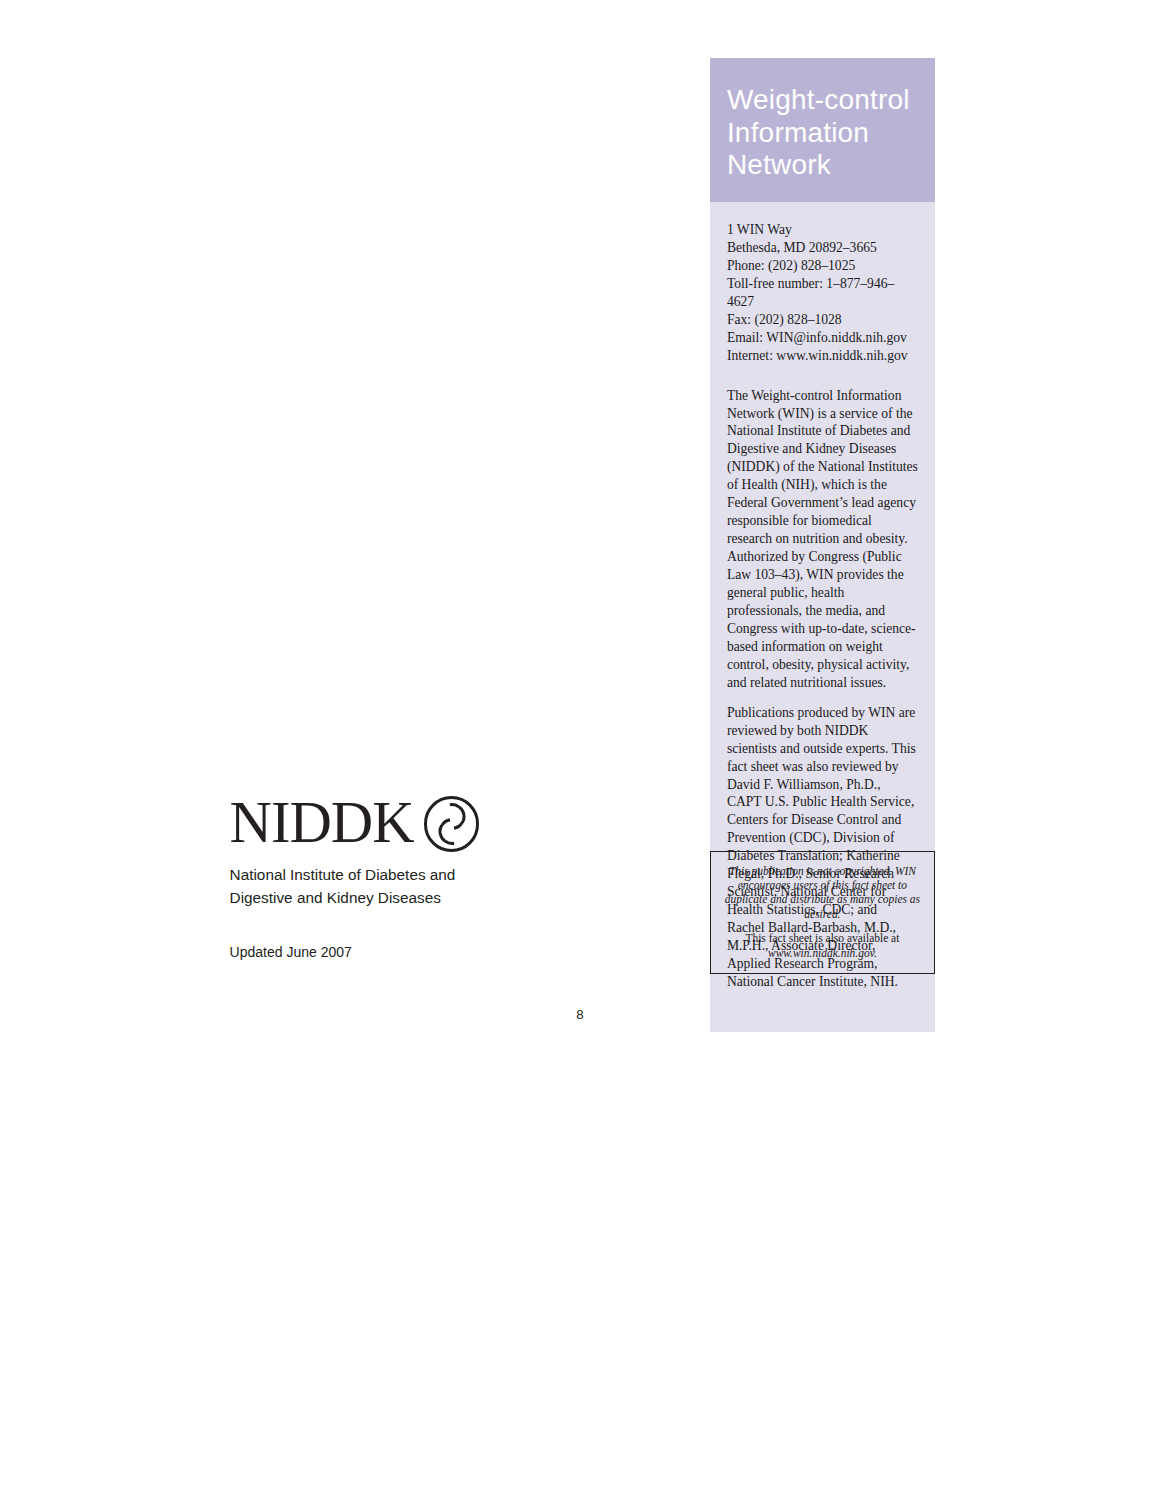Weight-control
Information Network
1 WIN Way Bethesda, MD 20892–3665 Phone: (202) 828–1025 Toll-free number: 1–877–946–4627 Fax: (202) 828–1028 Email: WIN@info.niddk.nih.gov Internet: www.win.niddk.nih.gov
The Weight-control Information Network (WIN) is a service of the National Institute of Diabetes and Digestive and Kidney Diseases (NIDDK) of the National Institutes of Health (NIH), which is the Federal Government’s lead agency responsible for biomedical research on nutrition and obesity. Authorized by Congress (Public Law 103–43), WIN provides the general public, health professionals, the media, and Congress with up-to-date, science-based information on weight control, obesity, physical activity, and related nutritional issues.
Publications produced by WIN are reviewed by both NIDDK scientists and outside experts. This fact sheet was also reviewed by David F. Williamson, Ph.D., CAPT U.S. Public Health Service, Centers for Disease Control and Prevention (CDC), Division of Diabetes Translation; Katherine Flegal, Ph.D., Senior Research Scientist, National Center for Health Statistics, CDC; and Rachel Ballard-Barbash, M.D., M.P.H., Associate Director, Applied Research Program, National Cancer Institute, NIH.
NIDDK
National Institute of Diabetes and
Digestive and Kidney Diseases
Updated June 2007
This publication is not copyrighted. WIN encourages users of this fact sheet to duplicate and distribute as many copies as desired.
This fact sheet is also available at
www.win.niddk.nih.gov.
8